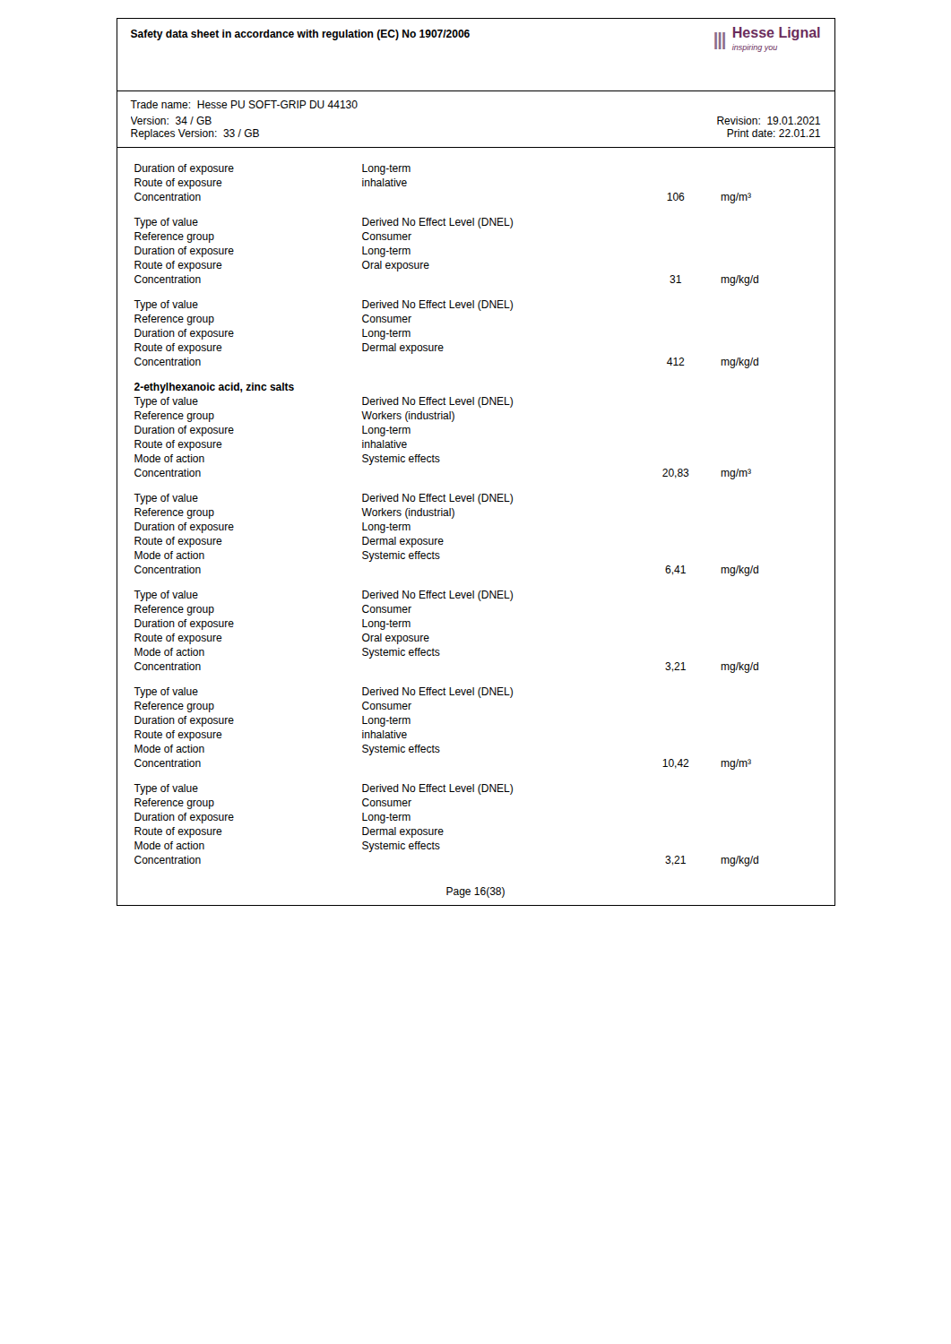Safety data sheet in accordance with regulation (EC) No 1907/2006
||| Hesse Lignal
inspiring you
Trade name: Hesse PU SOFT-GRIP DU 44130
Version: 34 / GB Revision: 19.01.2021
Replaces Version: 33 / GB Print date: 22.01.21
| Duration of exposure | Long-term | | |
| Route of exposure | inhalative | | |
| Concentration | | 106 | mg/m³ |
| Type of value | Derived No Effect Level (DNEL) | | |
| Reference group | Consumer | | |
| Duration of exposure | Long-term | | |
| Route of exposure | Oral exposure | | |
| Concentration | | 31 | mg/kg/d |
| Type of value | Derived No Effect Level (DNEL) | | |
| Reference group | Consumer | | |
| Duration of exposure | Long-term | | |
| Route of exposure | Dermal exposure | | |
| Concentration | | 412 | mg/kg/d |
| 2-ethylhexanoic acid, zinc salts |
| Type of value | Derived No Effect Level (DNEL) | | |
| Reference group | Workers (industrial) | | |
| Duration of exposure | Long-term | | |
| Route of exposure | inhalative | | |
| Mode of action | Systemic effects | | |
| Concentration | | 20,83 | mg/m³ |
| Type of value | Derived No Effect Level (DNEL) | | |
| Reference group | Workers (industrial) | | |
| Duration of exposure | Long-term | | |
| Route of exposure | Dermal exposure | | |
| Mode of action | Systemic effects | | |
| Concentration | | 6,41 | mg/kg/d |
| Type of value | Derived No Effect Level (DNEL) | | |
| Reference group | Consumer | | |
| Duration of exposure | Long-term | | |
| Route of exposure | Oral exposure | | |
| Mode of action | Systemic effects | | |
| Concentration | | 3,21 | mg/kg/d |
| Type of value | Derived No Effect Level (DNEL) | | |
| Reference group | Consumer | | |
| Duration of exposure | Long-term | | |
| Route of exposure | inhalative | | |
| Mode of action | Systemic effects | | |
| Concentration | | 10,42 | mg/m³ |
| Type of value | Derived No Effect Level (DNEL) | | |
| Reference group | Consumer | | |
| Duration of exposure | Long-term | | |
| Route of exposure | Dermal exposure | | |
| Mode of action | Systemic effects | | |
| Concentration | | 3,21 | mg/kg/d |
Page 16(38)